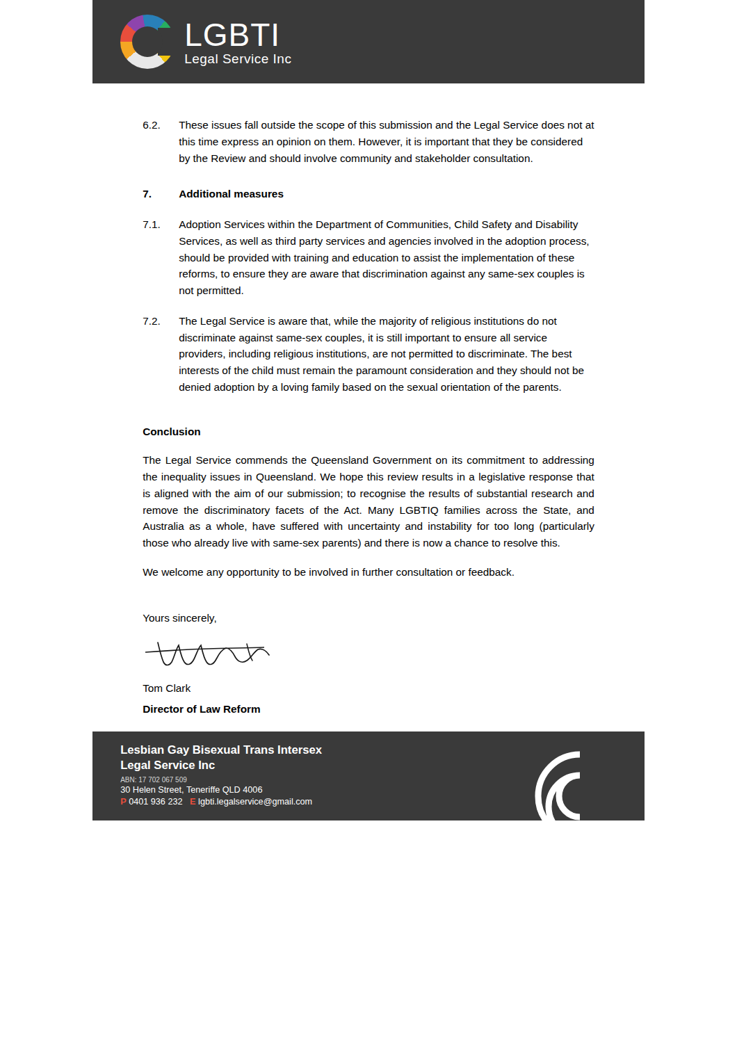LGBTI
Legal Service Inc
6.2.
These issues fall outside the scope of this submission and the Legal Service does not at this time express an opinion on them. However, it is important that they be considered by the Review and should involve community and stakeholder consultation.
7. Additional measures
7.1.
Adoption Services within the Department of Communities, Child Safety and Disability Services, as well as third party services and agencies involved in the adoption process, should be provided with training and education to assist the implementation of these reforms, to ensure they are aware that discrimination against any same-sex couples is not permitted.
7.2.
The Legal Service is aware that, while the majority of religious institutions do not discriminate against same-sex couples, it is still important to ensure all service providers, including religious institutions, are not permitted to discriminate. The best interests of the child must remain the paramount consideration and they should not be denied adoption by a loving family based on the sexual orientation of the parents.
Conclusion
The Legal Service commends the Queensland Government on its commitment to addressing the inequality issues in Queensland. We hope this review results in a legislative response that is aligned with the aim of our submission; to recognise the results of substantial research and remove the discriminatory facets of the Act. Many LGBTIQ families across the State, and Australia as a whole, have suffered with uncertainty and instability for too long (particularly those who already live with same-sex parents) and there is now a chance to resolve this.
We welcome any opportunity to be involved in further consultation or feedback.
Yours sincerely,
Tom Clark
Director of Law Reform
Lesbian Gay Bisexual Trans Intersex
Legal Service Inc
ABN: 17 702 067 509
30 Helen Street, Teneriffe QLD 4006
P 0401 936 232 E lgbti.legalservice@gmail.com